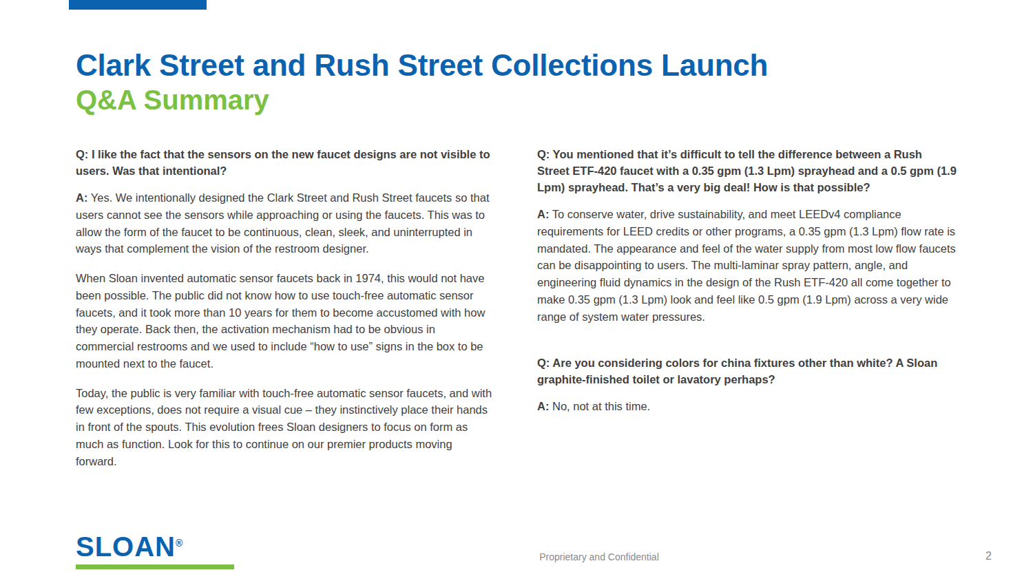Clark Street and Rush Street Collections Launch
Q&A Summary
Q: I like the fact that the sensors on the new faucet designs are not visible to users. Was that intentional?
A: Yes. We intentionally designed the Clark Street and Rush Street faucets so that users cannot see the sensors while approaching or using the faucets. This was to allow the form of the faucet to be continuous, clean, sleek, and uninterrupted in ways that complement the vision of the restroom designer.
When Sloan invented automatic sensor faucets back in 1974, this would not have been possible. The public did not know how to use touch-free automatic sensor faucets, and it took more than 10 years for them to become accustomed with how they operate. Back then, the activation mechanism had to be obvious in commercial restrooms and we used to include “how to use” signs in the box to be mounted next to the faucet.
Today, the public is very familiar with touch-free automatic sensor faucets, and with few exceptions, does not require a visual cue – they instinctively place their hands in front of the spouts. This evolution frees Sloan designers to focus on form as much as function. Look for this to continue on our premier products moving forward.
Q: You mentioned that it’s difficult to tell the difference between a Rush Street ETF-420 faucet with a 0.35 gpm (1.3 Lpm) sprayhead and a 0.5 gpm (1.9 Lpm) sprayhead. That’s a very big deal! How is that possible?
A: To conserve water, drive sustainability, and meet LEEDv4 compliance requirements for LEED credits or other programs, a 0.35 gpm (1.3 Lpm) flow rate is mandated. The appearance and feel of the water supply from most low flow faucets can be disappointing to users. The multi-laminar spray pattern, angle, and engineering fluid dynamics in the design of the Rush ETF-420 all come together to make 0.35 gpm (1.3 Lpm) look and feel like 0.5 gpm (1.9 Lpm) across a very wide range of system water pressures.
Q: Are you considering colors for china fixtures other than white? A Sloan graphite-finished toilet or lavatory perhaps?
A: No, not at this time.
SLOAN®
Proprietary and Confidential
2